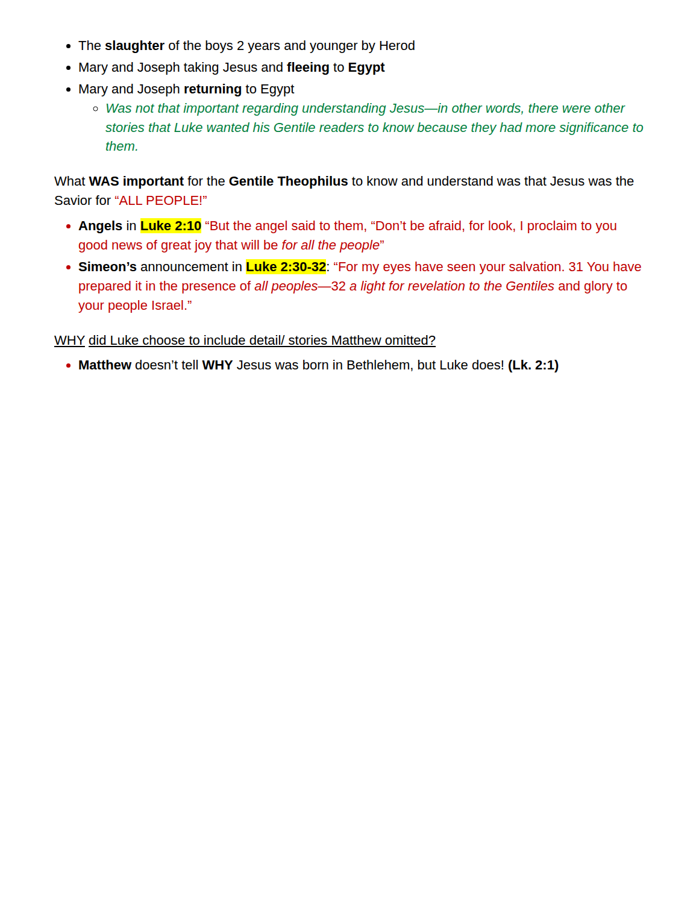The slaughter of the boys 2 years and younger by Herod
Mary and Joseph taking Jesus and fleeing to Egypt
Mary and Joseph returning to Egypt
Was not that important regarding understanding Jesus—in other words, there were other stories that Luke wanted his Gentile readers to know because they had more significance to them.
What WAS important for the Gentile Theophilus to know and understand was that Jesus was the Savior for “ALL PEOPLE!”
Angels in Luke 2:10 “But the angel said to them, “Don’t be afraid, for look, I proclaim to you good news of great joy that will be for all the people”
Simeon’s announcement in Luke 2:30-32: “For my eyes have seen your salvation. 31 You have prepared it in the presence of all peoples—32 a light for revelation to the Gentiles and glory to your people Israel.”
WHY did Luke choose to include detail/ stories Matthew omitted?
Matthew doesn’t tell WHY Jesus was born in Bethlehem, but Luke does! (Lk. 2:1)